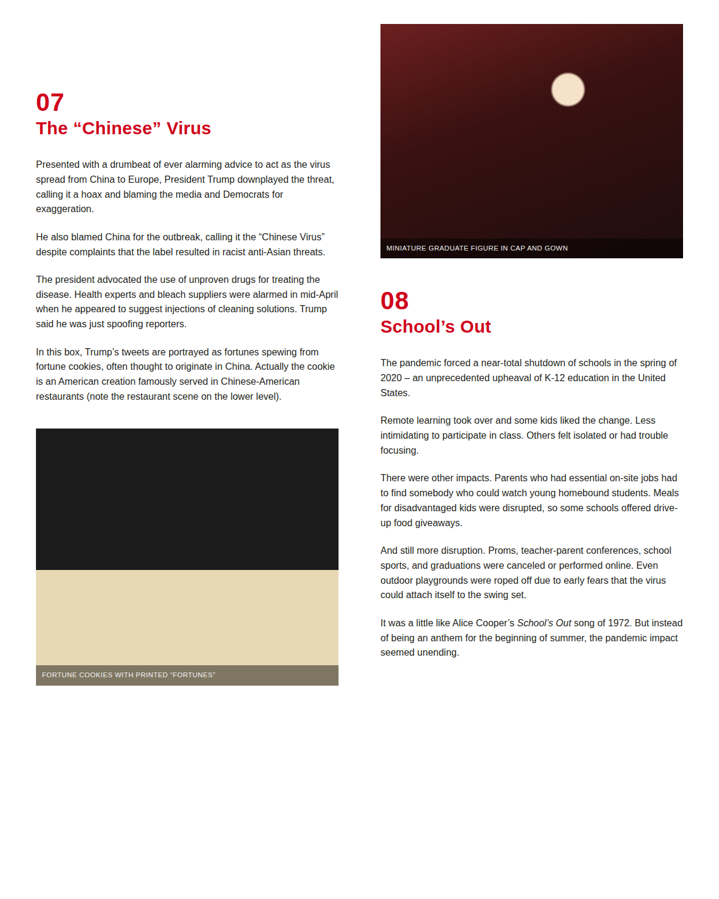07
The “Chinese” Virus
Presented with a drumbeat of ever alarming advice to act as the virus spread from China to Europe, President Trump downplayed the threat, calling it a hoax and blaming the media and Democrats for exaggeration.
He also blamed China for the outbreak, calling it the “Chinese Virus” despite complaints that the label resulted in racist anti-Asian threats.
The president advocated the use of unproven drugs for treating the disease. Health experts and bleach suppliers were alarmed in mid-April when he appeared to suggest injections of cleaning solutions. Trump said he was just spoofing reporters.
In this box, Trump’s tweets are portrayed as fortunes spewing from fortune cookies, often thought to originate in China. Actually the cookie is an American creation famously served in Chinese-American restaurants (note the restaurant scene on the lower level).
08
School’s Out
The pandemic forced a near-total shutdown of schools in the spring of 2020 – an unprecedented upheaval of K-12 education in the United States.
Remote learning took over and some kids liked the change. Less intimidating to participate in class. Others felt isolated or had trouble focusing.
There were other impacts. Parents who had essential on-site jobs had to find somebody who could watch young homebound students. Meals for disadvantaged kids were disrupted, so some schools offered drive-up food giveaways.
And still more disruption. Proms, teacher-parent conferences, school sports, and graduations were canceled or performed online. Even outdoor playgrounds were roped off due to early fears that the virus could attach itself to the swing set.
It was a little like Alice Cooper’s School’s Out song of 1972. But instead of being an anthem for the beginning of summer, the pandemic impact seemed unending.